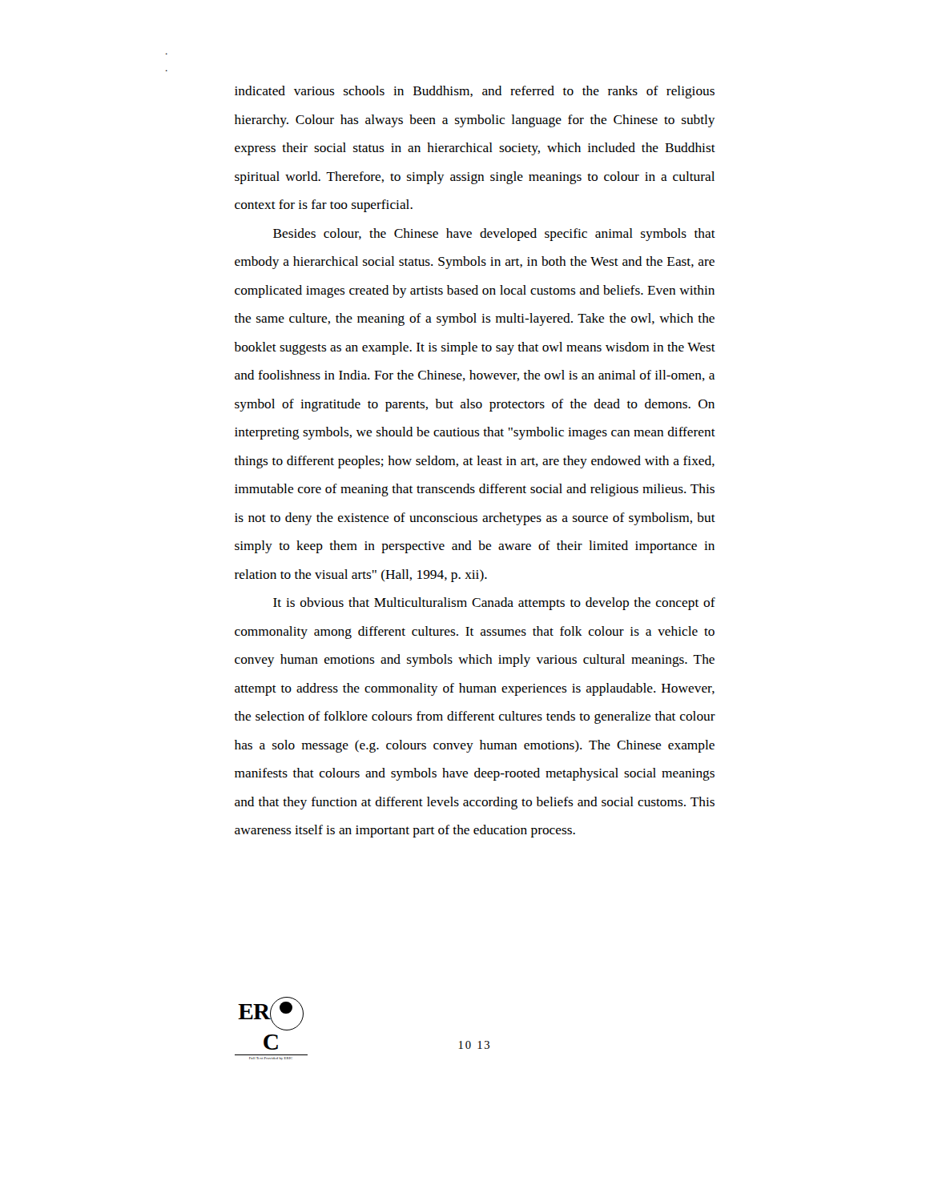.
.
indicated various schools in Buddhism, and referred to the ranks of religious hierarchy. Colour has always been a symbolic language for the Chinese to subtly express their social status in an hierarchical society, which included the Buddhist spiritual world. Therefore, to simply assign single meanings to colour in a cultural context for is far too superficial.
Besides colour, the Chinese have developed specific animal symbols that embody a hierarchical social status. Symbols in art, in both the West and the East, are complicated images created by artists based on local customs and beliefs. Even within the same culture, the meaning of a symbol is multi-layered. Take the owl, which the booklet suggests as an example. It is simple to say that owl means wisdom in the West and foolishness in India. For the Chinese, however, the owl is an animal of ill-omen, a symbol of ingratitude to parents, but also protectors of the dead to demons. On interpreting symbols, we should be cautious that "symbolic images can mean different things to different peoples; how seldom, at least in art, are they endowed with a fixed, immutable core of meaning that transcends different social and religious milieus. This is not to deny the existence of unconscious archetypes as a source of symbolism, but simply to keep them in perspective and be aware of their limited importance in relation to the visual arts" (Hall, 1994, p. xii).
It is obvious that Multiculturalism Canada attempts to develop the concept of commonality among different cultures. It assumes that folk colour is a vehicle to convey human emotions and symbols which imply various cultural meanings. The attempt to address the commonality of human experiences is applaudable. However, the selection of folklore colours from different cultures tends to generalize that colour has a solo message (e.g. colours convey human emotions). The Chinese example manifests that colours and symbols have deep-rooted metaphysical social meanings and that they function at different levels according to beliefs and social customs. This awareness itself is an important part of the education process.
ER C Full Text Provided by ERIC
10 13